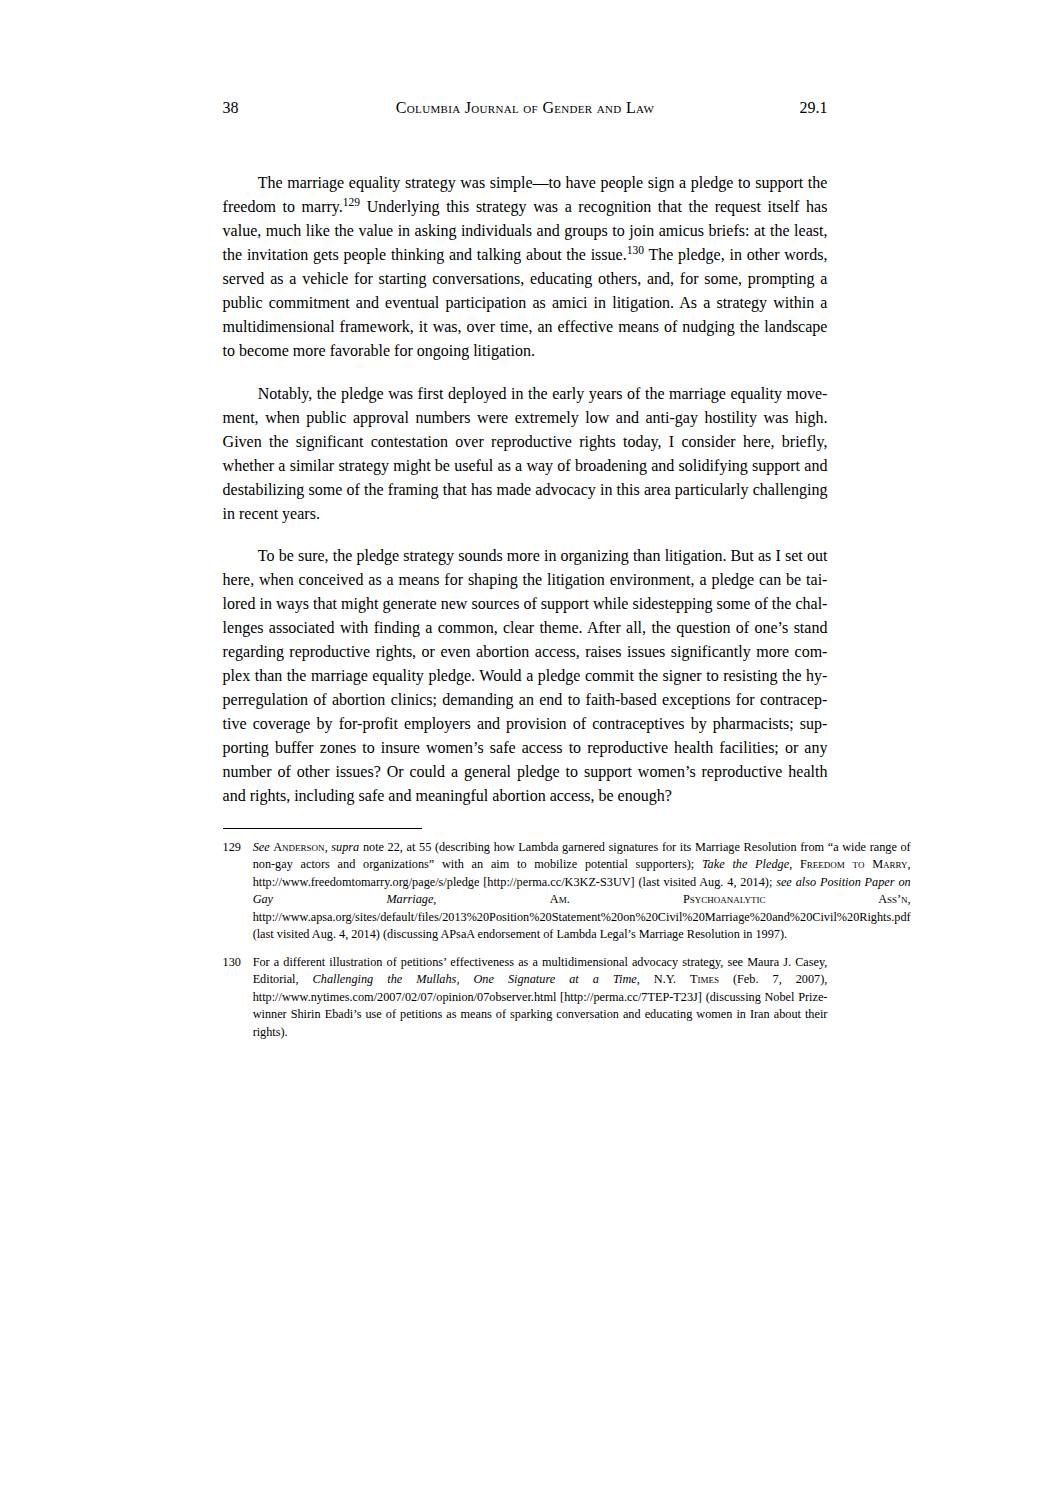38
Columbia Journal of Gender and Law
29.1
The marriage equality strategy was simple—to have people sign a pledge to support the freedom to marry.129 Underlying this strategy was a recognition that the request itself has value, much like the value in asking individuals and groups to join amicus briefs: at the least, the invitation gets people thinking and talking about the issue.130 The pledge, in other words, served as a vehicle for starting conversations, educating others, and, for some, prompting a public commitment and eventual participation as amici in litigation. As a strategy within a multidimensional framework, it was, over time, an effective means of nudging the landscape to become more favorable for ongoing litigation.
Notably, the pledge was first deployed in the early years of the marriage equality movement, when public approval numbers were extremely low and anti-gay hostility was high. Given the significant contestation over reproductive rights today, I consider here, briefly, whether a similar strategy might be useful as a way of broadening and solidifying support and destabilizing some of the framing that has made advocacy in this area particularly challenging in recent years.
To be sure, the pledge strategy sounds more in organizing than litigation. But as I set out here, when conceived as a means for shaping the litigation environment, a pledge can be tailored in ways that might generate new sources of support while sidestepping some of the challenges associated with finding a common, clear theme. After all, the question of one’s stand regarding reproductive rights, or even abortion access, raises issues significantly more complex than the marriage equality pledge. Would a pledge commit the signer to resisting the hyperregulation of abortion clinics; demanding an end to faith-based exceptions for contraceptive coverage by for-profit employers and provision of contraceptives by pharmacists; supporting buffer zones to insure women’s safe access to reproductive health facilities; or any number of other issues? Or could a general pledge to support women’s reproductive health and rights, including safe and meaningful abortion access, be enough?
129
See Anderson, supra note 22, at 55 (describing how Lambda garnered signatures for its Marriage Resolution from “a wide range of non-gay actors and organizations” with an aim to mobilize potential supporters); Take the Pledge, Freedom to Marry, http://www.freedomtomarry.org/page/s/pledge [http://perma.cc/K3KZ-S3UV] (last visited Aug. 4, 2014); see also Position Paper on Gay Marriage, Am. Psychoanalytic Ass’n, http://www.apsa.org/sites/default/files/2013%20Position%20Statement%20on%20Civil%20Marriage%20and%20Civil%20Rights.pdf (last visited Aug. 4, 2014) (discussing APsaA endorsement of Lambda Legal’s Marriage Resolution in 1997).
130
For a different illustration of petitions’ effectiveness as a multidimensional advocacy strategy, see Maura J. Casey, Editorial, Challenging the Mullahs, One Signature at a Time, N.Y. Times (Feb. 7, 2007), http://www.nytimes.com/2007/02/07/opinion/07observer.html [http://perma.cc/7TEP-T23J] (discussing Nobel Prize-winner Shirin Ebadi’s use of petitions as means of sparking conversation and educating women in Iran about their rights).